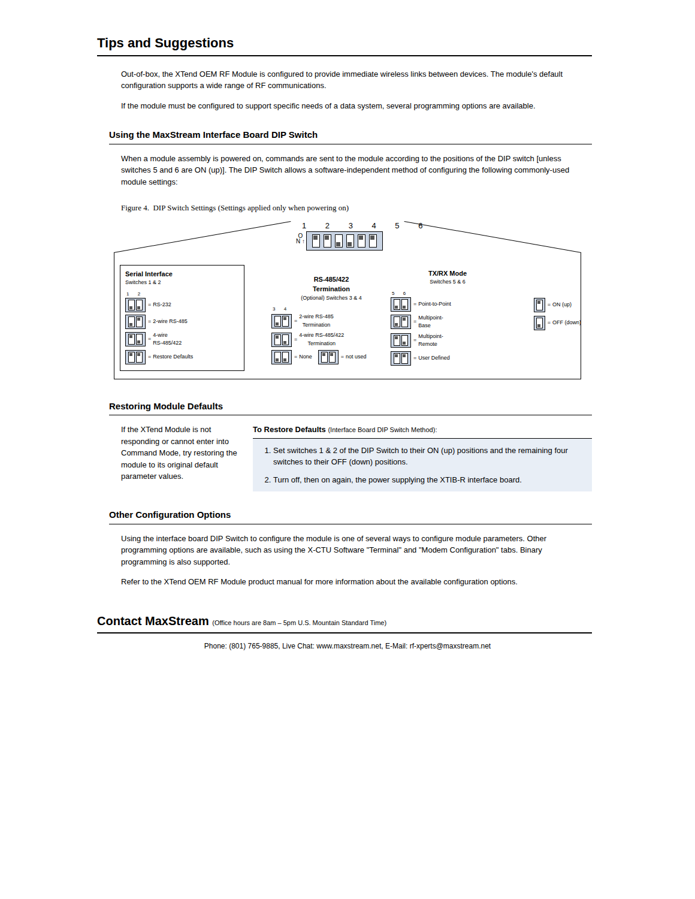Tips and Suggestions
Out-of-box, the XTend OEM RF Module is configured to provide immediate wireless links between devices. The module's default configuration supports a wide range of RF communications.
If the module must be configured to support specific needs of a data system, several programming options are available.
Using the MaxStream Interface Board DIP Switch
When a module assembly is powered on, commands are sent to the module according to the positions of the DIP switch [unless switches 5 and 6 are ON (up)]. The DIP Switch allows a software-independent method of configuring the following commonly-used module settings:
Figure 4. DIP Switch Settings (Settings applied only when powering on)
1 2 3 4 5 6
O
N ↑
Serial Interface
Switches 1 & 2
1 2
= RS-232
= 2-wire RS-485
= 4-wire
RS-485/422
= Restore Defaults
RS-485/422
Termination
(Optional) Switches 3 & 4
3 4
= 2-wire RS-485
Termination
= 4-wire RS-485/422
Termination
= None = not used
TX/RX Mode
Switches 5 & 6
5 6
= Point-to-Point
= Multipoint-
Base
= Multipoint-
Remote
= User Defined
= ON (up)
= OFF (down)
Restoring Module Defaults
If the XTend Module is not responding or cannot enter into Command Mode, try restoring the module to its original default parameter values.
To Restore Defaults (Interface Board DIP Switch Method):
Set switches 1 & 2 of the DIP Switch to their ON (up) positions and the remaining four switches to their OFF (down) positions.
Turn off, then on again, the power supplying the XTIB-R interface board.
Other Configuration Options
Using the interface board DIP Switch to configure the module is one of several ways to configure module parameters. Other programming options are available, such as using the X-CTU Software "Terminal" and "Modem Configuration" tabs. Binary programming is also supported.
Refer to the XTend OEM RF Module product manual for more information about the available configuration options.
Contact MaxStream (Office hours are 8am – 5pm U.S. Mountain Standard Time)
Phone: (801) 765-9885, Live Chat: www.maxstream.net, E-Mail: rf-xperts@maxstream.net